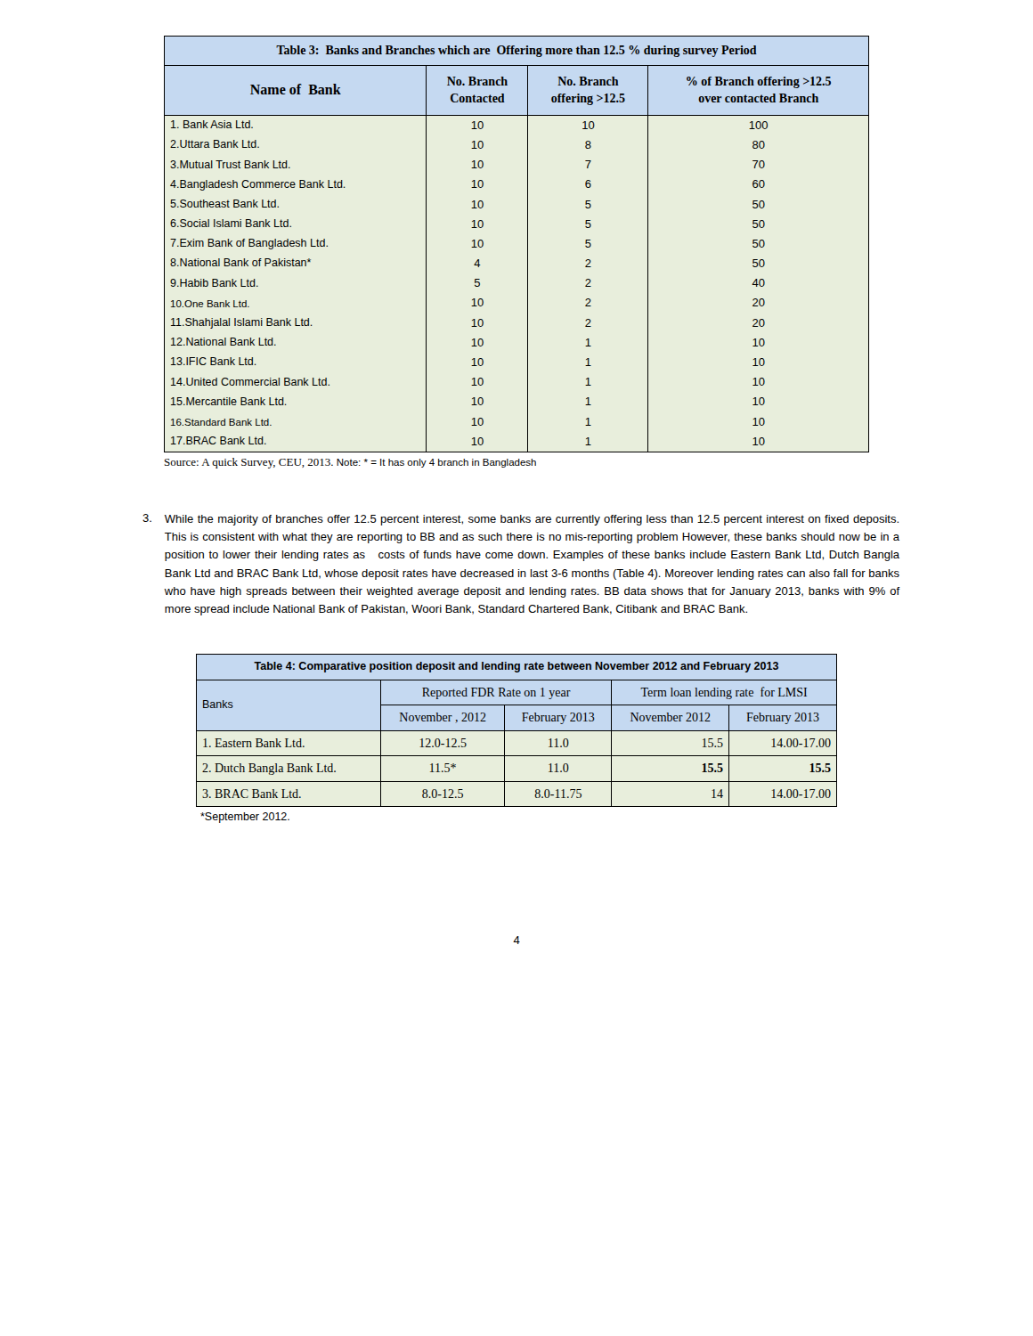Table 3: Banks and Branches which are Offering more than 12.5 % during survey Period
| Name of Bank | No. Branch Contacted | No. Branch offering >12.5 | % of Branch offering >12.5 over contacted Branch |
| --- | --- | --- | --- |
| 1. Bank Asia Ltd. | 10 | 10 | 100 |
| 2.Uttara Bank Ltd. | 10 | 8 | 80 |
| 3.Mutual Trust Bank Ltd. | 10 | 7 | 70 |
| 4.Bangladesh Commerce Bank Ltd. | 10 | 6 | 60 |
| 5.Southeast Bank Ltd. | 10 | 5 | 50 |
| 6.Social Islami Bank Ltd. | 10 | 5 | 50 |
| 7.Exim Bank of Bangladesh Ltd. | 10 | 5 | 50 |
| 8.National Bank of Pakistan* | 4 | 2 | 50 |
| 9.Habib Bank Ltd. | 5 | 2 | 40 |
| 10.One Bank Ltd. | 10 | 2 | 20 |
| 11.Shahjalal Islami Bank Ltd. | 10 | 2 | 20 |
| 12.National Bank Ltd. | 10 | 1 | 10 |
| 13.IFIC Bank Ltd. | 10 | 1 | 10 |
| 14.United Commercial Bank Ltd. | 10 | 1 | 10 |
| 15.Mercantile Bank Ltd. | 10 | 1 | 10 |
| 16.Standard Bank Ltd. | 10 | 1 | 10 |
| 17.BRAC Bank Ltd. | 10 | 1 | 10 |
Source: A quick Survey, CEU, 2013. Note: * = It has only 4 branch in Bangladesh
3.
While the majority of branches offer 12.5 percent interest, some banks are currently offering less than 12.5 percent interest on fixed deposits. This is consistent with what they are reporting to BB and as such there is no mis-reporting problem However, these banks should now be in a position to lower their lending rates as costs of funds have come down. Examples of these banks include Eastern Bank Ltd, Dutch Bangla Bank Ltd and BRAC Bank Ltd, whose deposit rates have decreased in last 3-6 months (Table 4). Moreover lending rates can also fall for banks who have high spreads between their weighted average deposit and lending rates. BB data shows that for January 2013, banks with 9% of more spread include National Bank of Pakistan, Woori Bank, Standard Chartered Bank, Citibank and BRAC Bank.
Table 4: Comparative position deposit and lending rate between November 2012 and February 2013
| Banks | Reported FDR Rate on 1 year | Term loan lending rate for LMSI |
| --- | --- | --- |
| November , 2012 | February 2013 | November 2012 | February 2013 |
| 1. Eastern Bank Ltd. | 12.0-12.5 | 11.0 | 15.5 | 14.00-17.00 |
| 2. Dutch Bangla Bank Ltd. | 11.5* | 11.0 | 15.5 | 15.5 |
| 3. BRAC Bank Ltd. | 8.0-12.5 | 8.0-11.75 | 14 | 14.00-17.00 |
*September 2012.
4